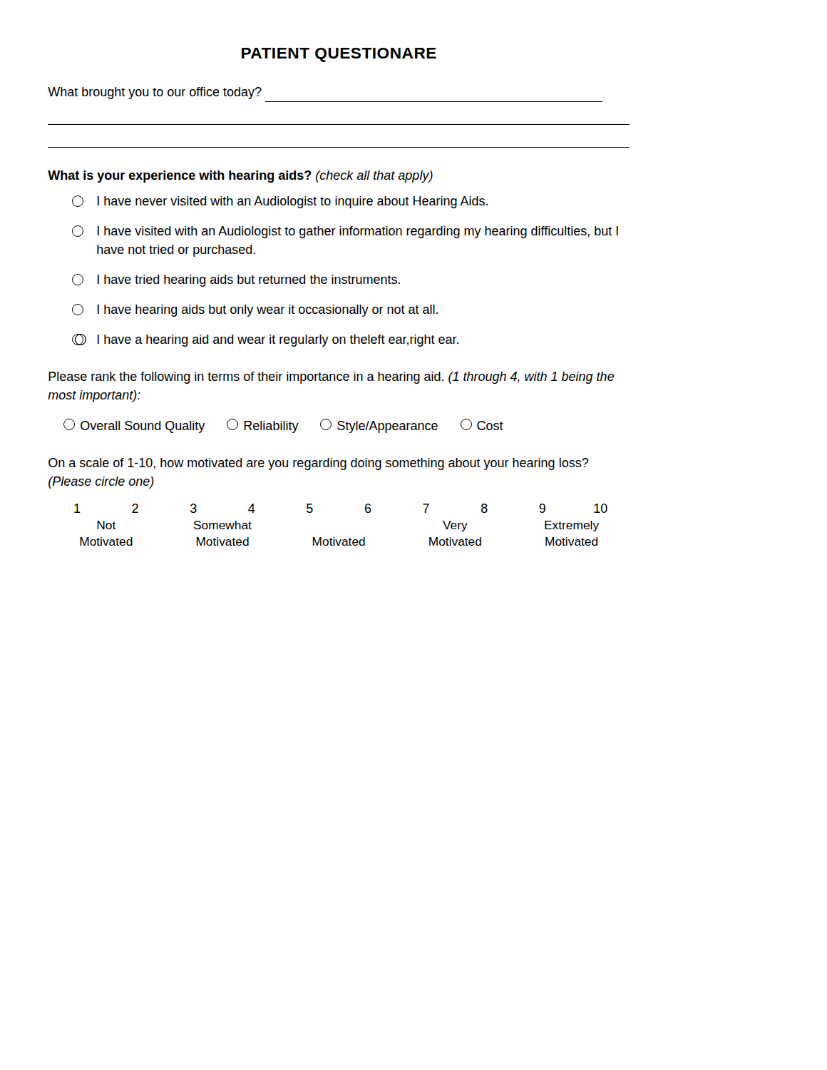PATIENT QUESTIONARE
What brought you to our office today?
What is your experience with hearing aids? (check all that apply)
I have never visited with an Audiologist to inquire about Hearing Aids.
I have visited with an Audiologist to gather information regarding my hearing difficulties, but I have not tried or purchased.
I have tried hearing aids but returned the instruments.
I have hearing aids but only wear it occasionally or not at all.
I have a hearing aid and wear it regularly on the left ear, right ear.
Please rank the following in terms of their importance in a hearing aid. (1 through 4, with 1 being the most important):
Overall Sound Quality Reliability Style/Appearance Cost
On a scale of 1-10, how motivated are you regarding doing something about your hearing loss?
(Please circle one)
| 1 | 2 | 3 | 4 | 5 | 6 | 7 | 8 | 9 | 10 |
| Not Motivated | Somewhat Motivated | Motivated | Very Motivated | Extremely Motivated |